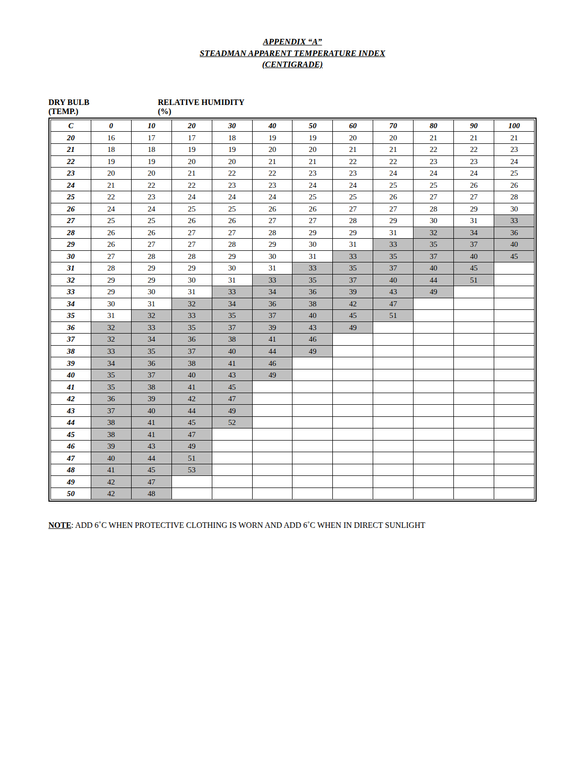APPENDIX “A”
STEADMAN APPARENT TEMPERATURE INDEX
(CENTIGRADE)
DRY BULB
(TEMP.) RELATIVE HUMIDITY
(%)
| C | 0 | 10 | 20 | 30 | 40 | 50 | 60 | 70 | 80 | 90 | 100 |
| --- | --- | --- | --- | --- | --- | --- | --- | --- | --- | --- | --- |
| 20 | 16 | 17 | 17 | 18 | 19 | 19 | 20 | 20 | 21 | 21 | 21 |
| 21 | 18 | 18 | 19 | 19 | 20 | 20 | 21 | 21 | 22 | 22 | 23 |
| 22 | 19 | 19 | 20 | 20 | 21 | 21 | 22 | 22 | 23 | 23 | 24 |
| 23 | 20 | 20 | 21 | 22 | 22 | 23 | 23 | 24 | 24 | 24 | 25 |
| 24 | 21 | 22 | 22 | 23 | 23 | 24 | 24 | 25 | 25 | 26 | 26 |
| 25 | 22 | 23 | 24 | 24 | 24 | 25 | 25 | 26 | 27 | 27 | 28 |
| 26 | 24 | 24 | 25 | 25 | 26 | 26 | 27 | 27 | 28 | 29 | 30 |
| 27 | 25 | 25 | 26 | 26 | 27 | 27 | 28 | 29 | 30 | 31 | 33 |
| 28 | 26 | 26 | 27 | 27 | 28 | 29 | 29 | 31 | 32 | 34 | 36 |
| 29 | 26 | 27 | 27 | 28 | 29 | 30 | 31 | 33 | 35 | 37 | 40 |
| 30 | 27 | 28 | 28 | 29 | 30 | 31 | 33 | 35 | 37 | 40 | 45 |
| 31 | 28 | 29 | 29 | 30 | 31 | 33 | 35 | 37 | 40 | 45 | |
| 32 | 29 | 29 | 30 | 31 | 33 | 35 | 37 | 40 | 44 | 51 | |
| 33 | 29 | 30 | 31 | 33 | 34 | 36 | 39 | 43 | 49 | | |
| 34 | 30 | 31 | 32 | 34 | 36 | 38 | 42 | 47 | | | |
| 35 | 31 | 32 | 33 | 35 | 37 | 40 | 45 | 51 | | | |
| 36 | 32 | 33 | 35 | 37 | 39 | 43 | 49 | | | | |
| 37 | 32 | 34 | 36 | 38 | 41 | 46 | | | | | |
| 38 | 33 | 35 | 37 | 40 | 44 | 49 | | | | | |
| 39 | 34 | 36 | 38 | 41 | 46 | | | | | | |
| 40 | 35 | 37 | 40 | 43 | 49 | | | | | | |
| 41 | 35 | 38 | 41 | 45 | | | | | | | |
| 42 | 36 | 39 | 42 | 47 | | | | | | | |
| 43 | 37 | 40 | 44 | 49 | | | | | | | |
| 44 | 38 | 41 | 45 | 52 | | | | | | | |
| 45 | 38 | 41 | 47 | | | | | | | | |
| 46 | 39 | 43 | 49 | | | | | | | | |
| 47 | 40 | 44 | 51 | | | | | | | | |
| 48 | 41 | 45 | 53 | | | | | | | | |
| 49 | 42 | 47 | | | | | | | | | |
| 50 | 42 | 48 | | | | | | | | | |
NOTE: ADD 6˚C WHEN PROTECTIVE CLOTHING IS WORN AND ADD 6˚C WHEN IN DIRECT SUNLIGHT